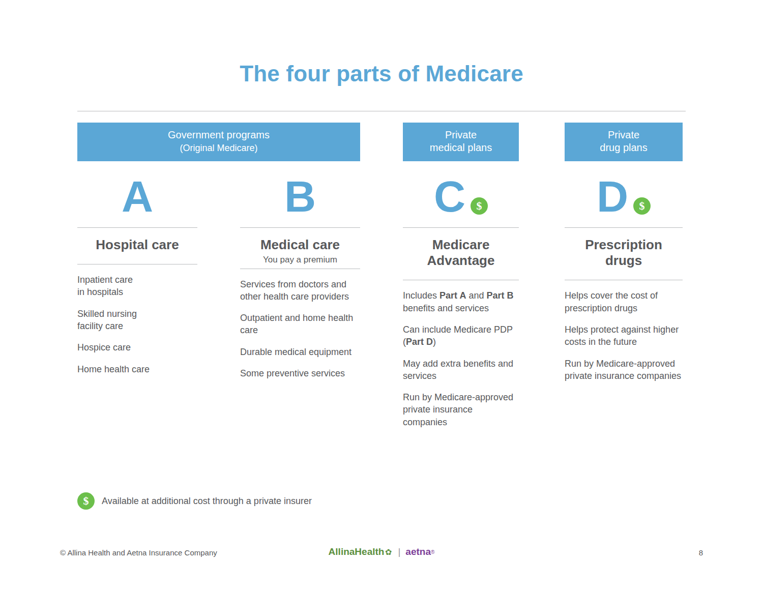The four parts of Medicare
Government programs
(Original Medicare)
Private
medical plans
Private
drug plans
A
Hospital care
Inpatient care
in hospitals
Skilled nursing
facility care
Hospice care
Home health care
B
Medical care You pay a premium
Services from doctors and other health care providers
Outpatient and home health care
Durable medical equipment
Some preventive services
C$
Medicare
Advantage
Includes Part A and Part B benefits and services
Can include Medicare PDP (Part D)
May add extra benefits and services
Run by Medicare-approved private insurance companies
D$
Prescription
drugs
Helps cover the cost of prescription drugs
Helps protect against higher costs in the future
Run by Medicare-approved private insurance companies
$ Available at additional cost through a private insurer
© Allina Health and Aetna Insurance Company
AllinaHealth✿ | aetna®
8